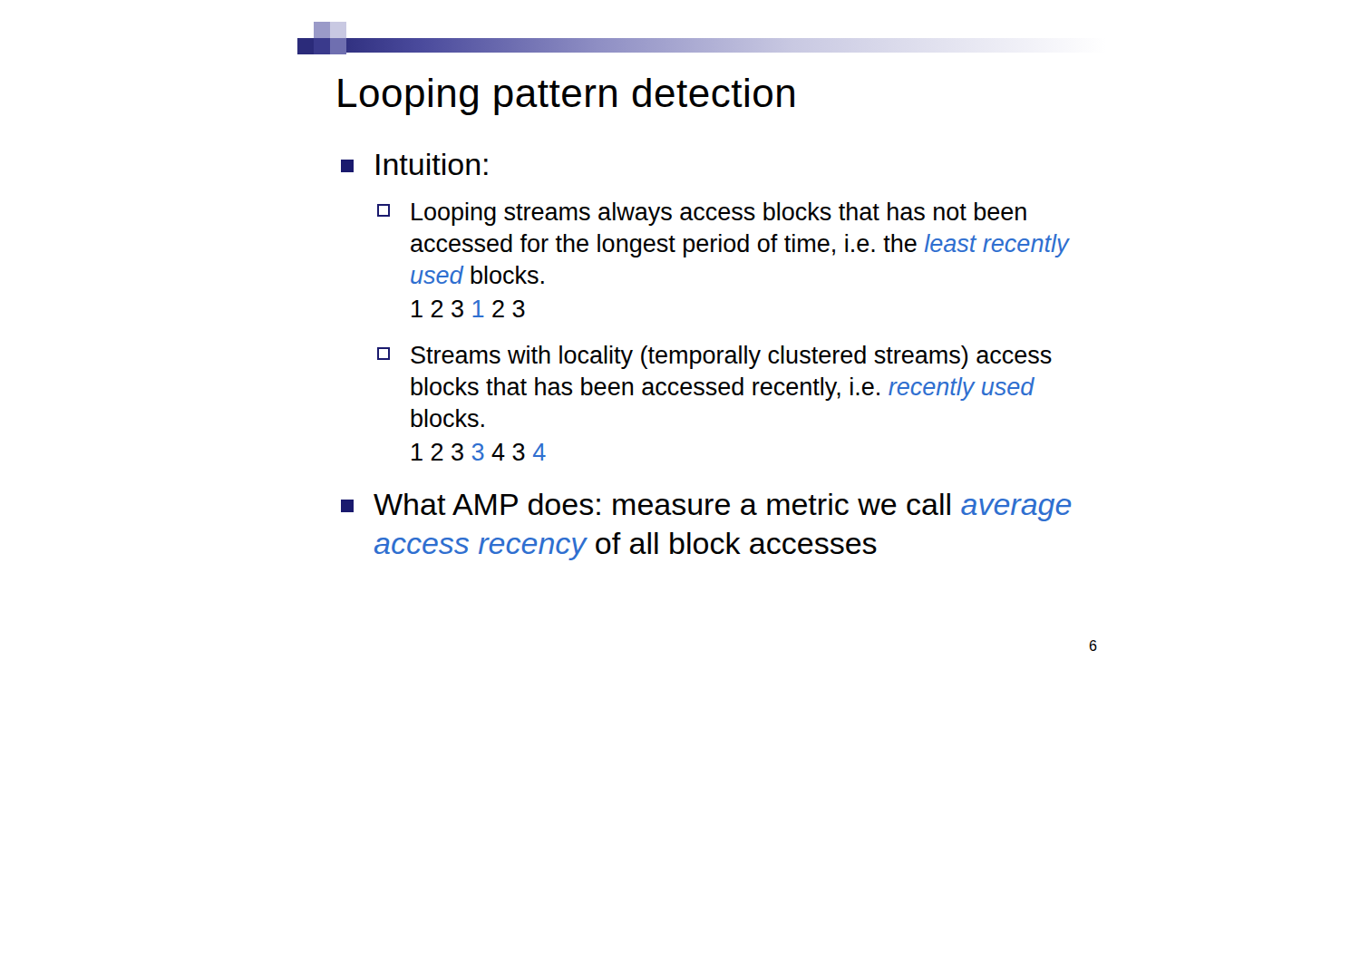Looping pattern detection
Intuition:
Looping streams always access blocks that has not been accessed for the longest period of time, i.e. the least recently used blocks. 1 2 3 1 2 3
Streams with locality (temporally clustered streams) access blocks that has been accessed recently, i.e. recently used blocks. 1 2 3 3 4 3 4
What AMP does: measure a metric we call average access recency of all block accesses
6